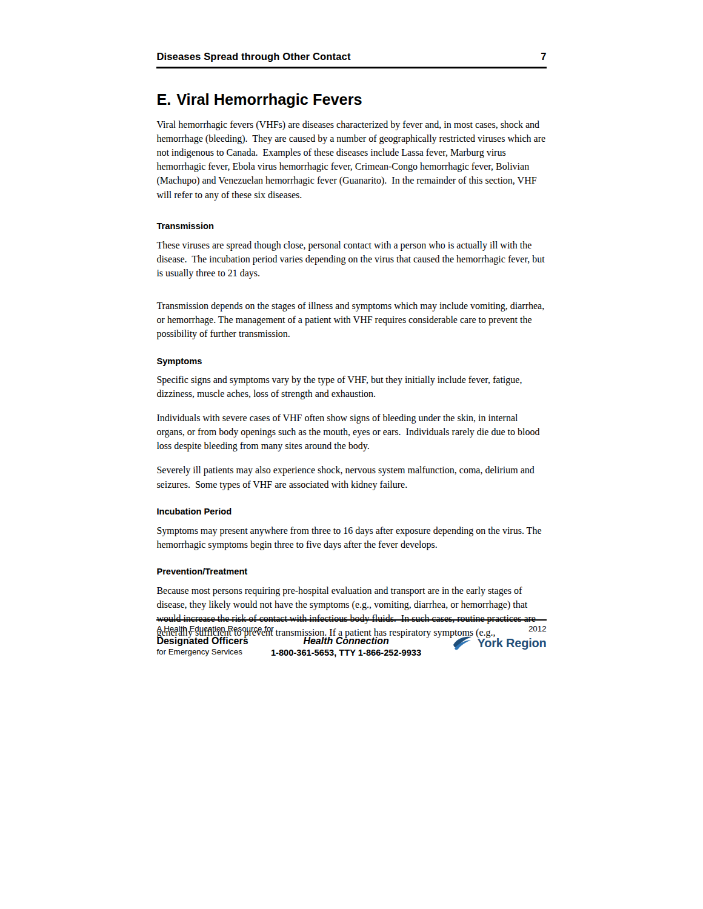Diseases Spread through Other Contact 7
E. Viral Hemorrhagic Fevers
Viral hemorrhagic fevers (VHFs) are diseases characterized by fever and, in most cases, shock and hemorrhage (bleeding). They are caused by a number of geographically restricted viruses which are not indigenous to Canada. Examples of these diseases include Lassa fever, Marburg virus hemorrhagic fever, Ebola virus hemorrhagic fever, Crimean-Congo hemorrhagic fever, Bolivian (Machupo) and Venezuelan hemorrhagic fever (Guanarito). In the remainder of this section, VHF will refer to any of these six diseases.
Transmission
These viruses are spread though close, personal contact with a person who is actually ill with the disease. The incubation period varies depending on the virus that caused the hemorrhagic fever, but is usually three to 21 days.
Transmission depends on the stages of illness and symptoms which may include vomiting, diarrhea, or hemorrhage. The management of a patient with VHF requires considerable care to prevent the possibility of further transmission.
Symptoms
Specific signs and symptoms vary by the type of VHF, but they initially include fever, fatigue, dizziness, muscle aches, loss of strength and exhaustion.
Individuals with severe cases of VHF often show signs of bleeding under the skin, in internal organs, or from body openings such as the mouth, eyes or ears. Individuals rarely die due to blood loss despite bleeding from many sites around the body.
Severely ill patients may also experience shock, nervous system malfunction, coma, delirium and seizures. Some types of VHF are associated with kidney failure.
Incubation Period
Symptoms may present anywhere from three to 16 days after exposure depending on the virus. The hemorrhagic symptoms begin three to five days after the fever develops.
Prevention/Treatment
Because most persons requiring pre-hospital evaluation and transport are in the early stages of disease, they likely would not have the symptoms (e.g., vomiting, diarrhea, or hemorrhage) that would increase the risk of contact with infectious body fluids. In such cases, routine practices are generally sufficient to prevent transmission. If a patient has respiratory symptoms (e.g.,
A Health Education Resource for 2012
Designated Officers
for Emergency Services
Health Connection
1-800-361-5653, TTY 1-866-252-9933
York Region